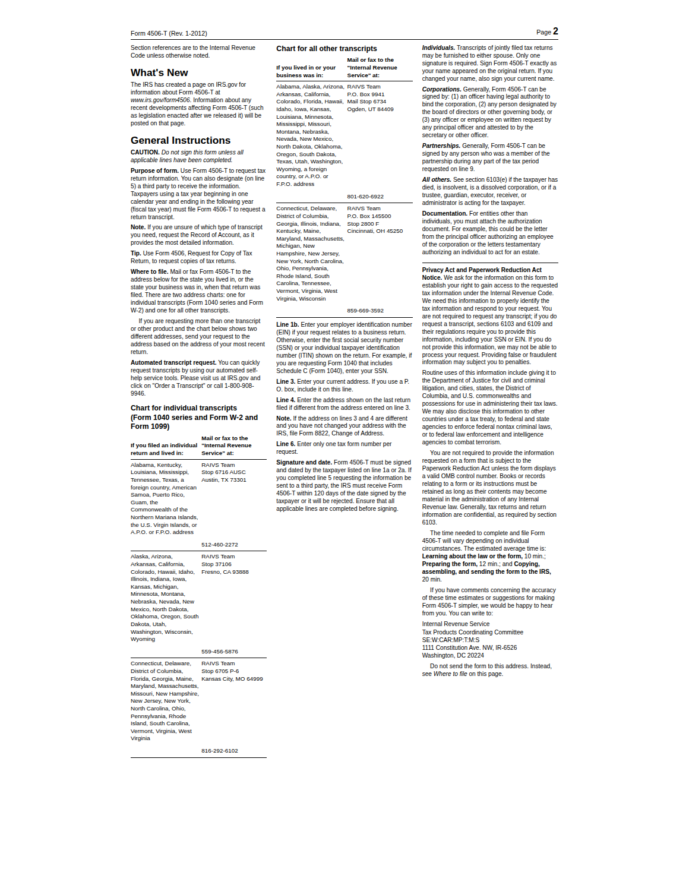Form 4506-T (Rev. 1-2012)
Page 2
Section references are to the Internal Revenue Code unless otherwise noted.
What's New
The IRS has created a page on IRS.gov for information about Form 4506-T at www.irs.gov/form4506. Information about any recent developments affecting Form 4506-T (such as legislation enacted after we released it) will be posted on that page.
General Instructions
CAUTION. Do not sign this form unless all applicable lines have been completed.
Purpose of form. Use Form 4506-T to request tax return information. You can also designate (on line 5) a third party to receive the information. Taxpayers using a tax year beginning in one calendar year and ending in the following year (fiscal tax year) must file Form 4506-T to request a return transcript.
Note. If you are unsure of which type of transcript you need, request the Record of Account, as it provides the most detailed information.
Tip. Use Form 4506, Request for Copy of Tax Return, to request copies of tax returns.
Where to file. Mail or fax Form 4506-T to the address below for the state you lived in, or the state your business was in, when that return was filed. There are two address charts: one for individual transcripts (Form 1040 series and Form W-2) and one for all other transcripts.
If you are requesting more than one transcript or other product and the chart below shows two different addresses, send your request to the address based on the address of your most recent return.
Automated transcript request. You can quickly request transcripts by using our automated self-help service tools. Please visit us at IRS.gov and click on "Order a Transcript" or call 1-800-908-9946.
Chart for individual transcripts
(Form 1040 series and Form W-2 and Form 1099)
| If you filed an individual return and lived in: | Mail or fax to the "Internal Revenue Service" at: |
| --- | --- |
| Alabama, Kentucky, Louisiana, Mississippi, Tennessee, Texas, a foreign country, American Samoa, Puerto Rico, Guam, the Commonwealth of the Northern Mariana Islands, the U.S. Virgin Islands, or A.P.O. or F.P.O. address | RAIVS Team Stop 6716 AUSC Austin, TX 73301 |
| | 512-460-2272 |
| Alaska, Arizona, Arkansas, California, Colorado, Hawaii, Idaho, Illinois, Indiana, Iowa, Kansas, Michigan, Minnesota, Montana, Nebraska, Nevada, New Mexico, North Dakota, Oklahoma, Oregon, South Dakota, Utah, Washington, Wisconsin, Wyoming | RAIVS Team Stop 37106 Fresno, CA 93888 |
| | 559-456-5876 |
| Connecticut, Delaware, District of Columbia, Florida, Georgia, Maine, Maryland, Massachusetts, Missouri, New Hampshire, New Jersey, New York, North Carolina, Ohio, Pennsylvania, Rhode Island, South Carolina, Vermont, Virginia, West Virginia | RAIVS Team Stop 6705 P-6 Kansas City, MO 64999 |
| | 816-292-6102 |
Chart for all other transcripts
| If you lived in or your business was in: | Mail or fax to the "Internal Revenue Service" at: |
| --- | --- |
| Alabama, Alaska, Arizona, Arkansas, California, Colorado, Florida, Hawaii, Idaho, Iowa, Kansas, Louisiana, Minnesota, Mississippi, Missouri, Montana, Nebraska, Nevada, New Mexico, North Dakota, Oklahoma, Oregon, South Dakota, Texas, Utah, Washington, Wyoming, a foreign country, or A.P.O. or F.P.O. address | RAIVS Team P.O. Box 9941 Mail Stop 6734 Ogden, UT 84409 |
| | 801-620-6922 |
| Connecticut, Delaware, District of Columbia, Georgia, Illinois, Indiana, Kentucky, Maine, Maryland, Massachusetts, Michigan, New Hampshire, New Jersey, New York, North Carolina, Ohio, Pennsylvania, Rhode Island, South Carolina, Tennessee, Vermont, Virginia, West Virginia, Wisconsin | RAIVS Team P.O. Box 145500 Stop 2800 F Cincinnati, OH 45250 |
| | 859-669-3592 |
Line 1b. Enter your employer identification number (EIN) if your request relates to a business return. Otherwise, enter the first social security number (SSN) or your individual taxpayer identification number (ITIN) shown on the return. For example, if you are requesting Form 1040 that includes Schedule C (Form 1040), enter your SSN.
Line 3. Enter your current address. If you use a P. O. box, include it on this line.
Line 4. Enter the address shown on the last return filed if different from the address entered on line 3.
Note. If the address on lines 3 and 4 are different and you have not changed your address with the IRS, file Form 8822, Change of Address.
Line 6. Enter only one tax form number per request.
Signature and date. Form 4506-T must be signed and dated by the taxpayer listed on line 1a or 2a. If you completed line 5 requesting the information be sent to a third party, the IRS must receive Form 4506-T within 120 days of the date signed by the taxpayer or it will be rejected. Ensure that all applicable lines are completed before signing.
Individuals. Transcripts of jointly filed tax returns may be furnished to either spouse. Only one signature is required. Sign Form 4506-T exactly as your name appeared on the original return. If you changed your name, also sign your current name.
Corporations. Generally, Form 4506-T can be signed by: (1) an officer having legal authority to bind the corporation, (2) any person designated by the board of directors or other governing body, or (3) any officer or employee on written request by any principal officer and attested to by the secretary or other officer.
Partnerships. Generally, Form 4506-T can be signed by any person who was a member of the partnership during any part of the tax period requested on line 9.
All others. See section 6103(e) if the taxpayer has died, is insolvent, is a dissolved corporation, or if a trustee, guardian, executor, receiver, or administrator is acting for the taxpayer.
Documentation. For entities other than individuals, you must attach the authorization document. For example, this could be the letter from the principal officer authorizing an employee of the corporation or the letters testamentary authorizing an individual to act for an estate.
Privacy Act and Paperwork Reduction Act Notice. We ask for the information on this form to establish your right to gain access to the requested tax information under the Internal Revenue Code. We need this information to properly identify the tax information and respond to your request. You are not required to request any transcript; if you do request a transcript, sections 6103 and 6109 and their regulations require you to provide this information, including your SSN or EIN. If you do not provide this information, we may not be able to process your request. Providing false or fraudulent information may subject you to penalties.
Routine uses of this information include giving it to the Department of Justice for civil and criminal litigation, and cities, states, the District of Columbia, and U.S. commonwealths and possessions for use in administering their tax laws. We may also disclose this information to other countries under a tax treaty, to federal and state agencies to enforce federal nontax criminal laws, or to federal law enforcement and intelligence agencies to combat terrorism.
You are not required to provide the information requested on a form that is subject to the Paperwork Reduction Act unless the form displays a valid OMB control number. Books or records relating to a form or its instructions must be retained as long as their contents may become material in the administration of any Internal Revenue law. Generally, tax returns and return information are confidential, as required by section 6103.
The time needed to complete and file Form 4506-T will vary depending on individual circumstances. The estimated average time is: Learning about the law or the form, 10 min.; Preparing the form, 12 min.; and Copying, assembling, and sending the form to the IRS, 20 min.
If you have comments concerning the accuracy of these time estimates or suggestions for making Form 4506-T simpler, we would be happy to hear from you. You can write to:
Internal Revenue Service
Tax Products Coordinating Committee
SE:W:CAR:MP:T:M:S
1111 Constitution Ave. NW, IR-6526
Washington, DC 20224
Do not send the form to this address. Instead, see Where to file on this page.